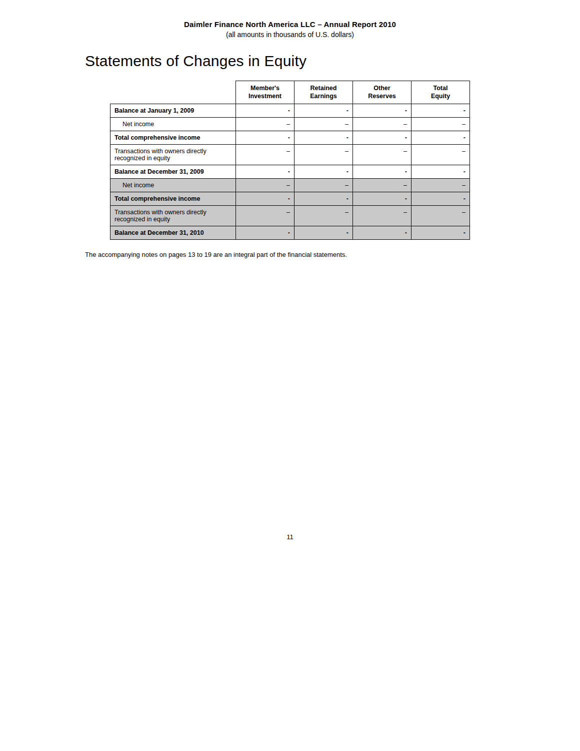Daimler Finance North America LLC – Annual Report 2010
(all amounts in thousands of U.S. dollars)
Statements of Changes in Equity
| | Member's Investment | Retained Earnings | Other Reserves | Total Equity |
| --- | --- | --- | --- | --- |
| Balance at January 1, 2009 | - | - | - | - |
| Net income | – | – | – | – |
| Total comprehensive income | - | - | - | - |
| Transactions with owners directly recognized in equity | – | – | – | – |
| Balance at December 31, 2009 | - | - | - | - |
| Net income | – | – | – | – |
| Total comprehensive income | - | - | - | - |
| Transactions with owners directly recognized in equity | – | – | – | – |
| Balance at December 31, 2010 | - | - | - | - |
The accompanying notes on pages 13 to 19 are an integral part of the financial statements.
11